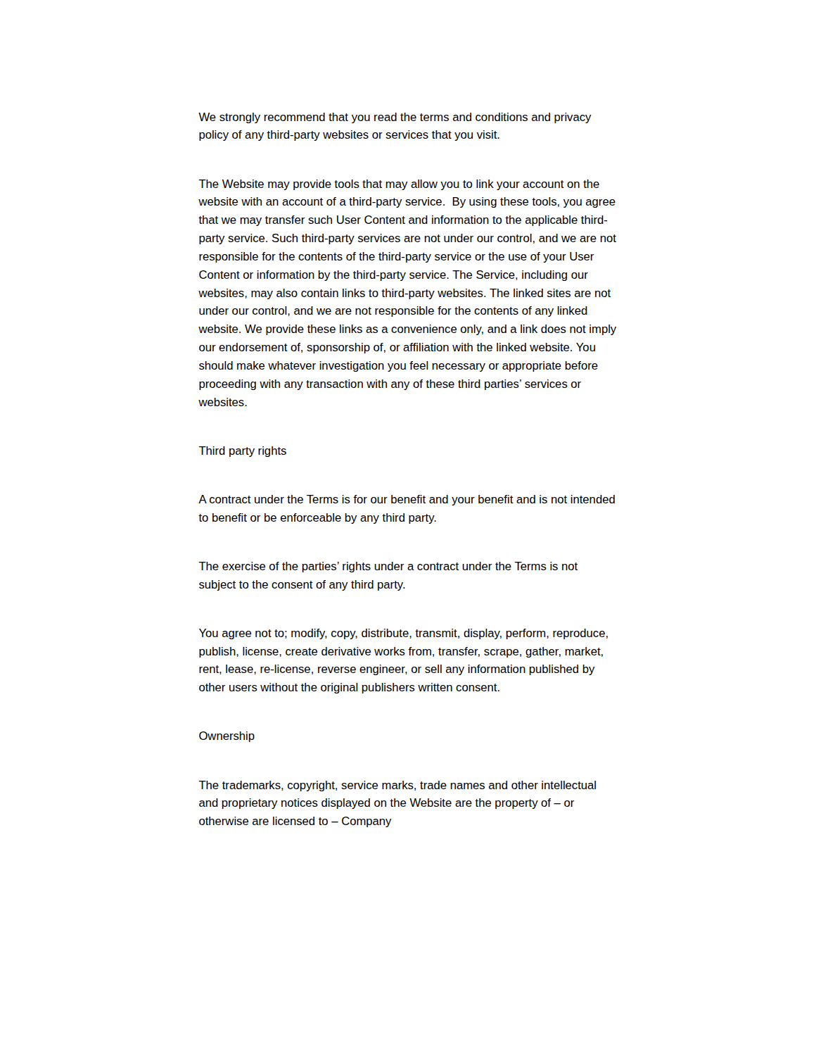We strongly recommend that you read the terms and conditions and privacy policy of any third-party websites or services that you visit.
The Website may provide tools that may allow you to link your account on the website with an account of a third-party service. By using these tools, you agree that we may transfer such User Content and information to the applicable third-party service. Such third-party services are not under our control, and we are not responsible for the contents of the third-party service or the use of your User Content or information by the third-party service. The Service, including our websites, may also contain links to third-party websites. The linked sites are not under our control, and we are not responsible for the contents of any linked website. We provide these links as a convenience only, and a link does not imply our endorsement of, sponsorship of, or affiliation with the linked website. You should make whatever investigation you feel necessary or appropriate before proceeding with any transaction with any of these third parties’ services or websites.
Third party rights
A contract under the Terms is for our benefit and your benefit and is not intended to benefit or be enforceable by any third party.
The exercise of the parties’ rights under a contract under the Terms is not subject to the consent of any third party.
You agree not to; modify, copy, distribute, transmit, display, perform, reproduce, publish, license, create derivative works from, transfer, scrape, gather, market, rent, lease, re-license, reverse engineer, or sell any information published by other users without the original publishers written consent.
Ownership
The trademarks, copyright, service marks, trade names and other intellectual and proprietary notices displayed on the Website are the property of – or otherwise are licensed to – Company